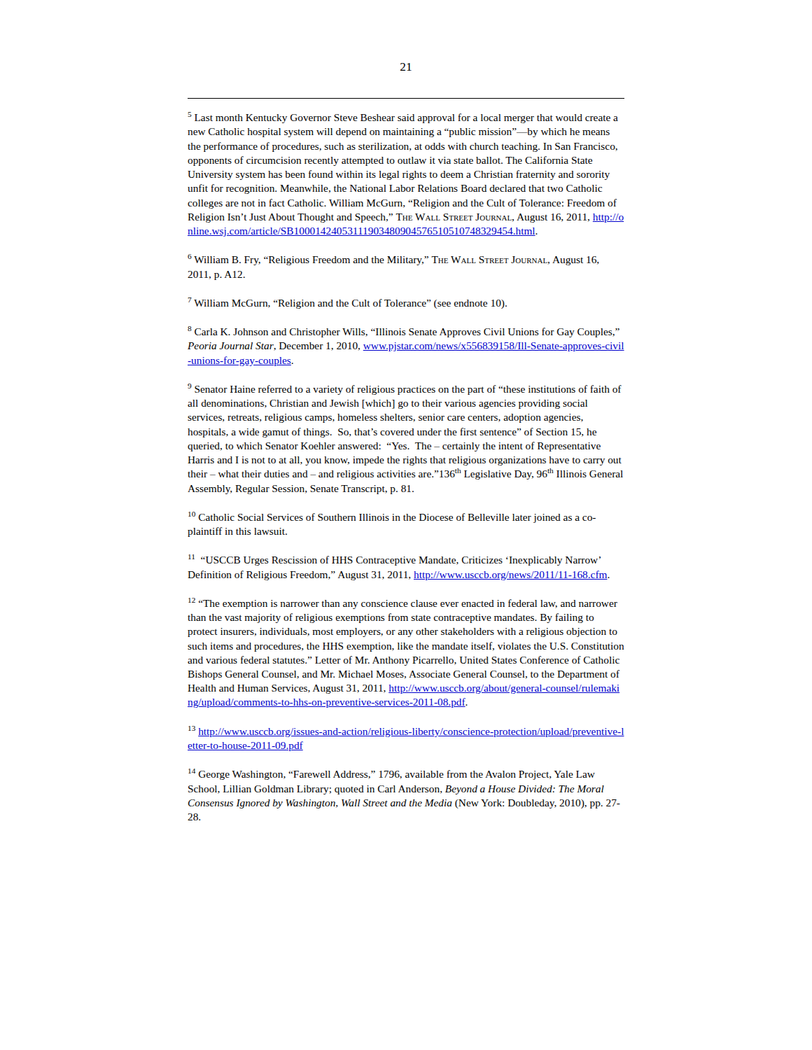21
5 Last month Kentucky Governor Steve Beshear said approval for a local merger that would create a new Catholic hospital system will depend on maintaining a “public mission”—by which he means the performance of procedures, such as sterilization, at odds with church teaching. In San Francisco, opponents of circumcision recently attempted to outlaw it via state ballot. The California State University system has been found within its legal rights to deem a Christian fraternity and sorority unfit for recognition. Meanwhile, the National Labor Relations Board declared that two Catholic colleges are not in fact Catholic. William McGurn, “Religion and the Cult of Tolerance: Freedom of Religion Isn’t Just About Thought and Speech,” The Wall Street Journal, August 16, 2011, http://online.wsj.com/article/SB10001424053111903480904576510510748329454.html.
6 William B. Fry, “Religious Freedom and the Military,” The Wall Street Journal, August 16, 2011, p. A12.
7 William McGurn, “Religion and the Cult of Tolerance” (see endnote 10).
8 Carla K. Johnson and Christopher Wills, “Illinois Senate Approves Civil Unions for Gay Couples,” Peoria Journal Star, December 1, 2010, www.pjstar.com/news/x556839158/Ill-Senate-approves-civil-unions-for-gay-couples.
9 Senator Haine referred to a variety of religious practices on the part of “these institutions of faith of all denominations, Christian and Jewish [which] go to their various agencies providing social services, retreats, religious camps, homeless shelters, senior care centers, adoption agencies, hospitals, a wide gamut of things. So, that’s covered under the first sentence” of Section 15, he queried, to which Senator Koehler answered: “Yes. The – certainly the intent of Representative Harris and I is not to at all, you know, impede the rights that religious organizations have to carry out their – what their duties and – and religious activities are.”136th Legislative Day, 96th Illinois General Assembly, Regular Session, Senate Transcript, p. 81.
10 Catholic Social Services of Southern Illinois in the Diocese of Belleville later joined as a co-plaintiff in this lawsuit.
11 “USCCB Urges Rescission of HHS Contraceptive Mandate, Criticizes ‘Inexplicably Narrow’ Definition of Religious Freedom,” August 31, 2011, http://www.usccb.org/news/2011/11-168.cfm.
12 “The exemption is narrower than any conscience clause ever enacted in federal law, and narrower than the vast majority of religious exemptions from state contraceptive mandates. By failing to protect insurers, individuals, most employers, or any other stakeholders with a religious objection to such items and procedures, the HHS exemption, like the mandate itself, violates the U.S. Constitution and various federal statutes.” Letter of Mr. Anthony Picarrello, United States Conference of Catholic Bishops General Counsel, and Mr. Michael Moses, Associate General Counsel, to the Department of Health and Human Services, August 31, 2011, http://www.usccb.org/about/general-counsel/rulemaking/upload/comments-to-hhs-on-preventive-services-2011-08.pdf.
13 http://www.usccb.org/issues-and-action/religious-liberty/conscience-protection/upload/preventive-letter-to-house-2011-09.pdf
14 George Washington, “Farewell Address,” 1796, available from the Avalon Project, Yale Law School, Lillian Goldman Library; quoted in Carl Anderson, Beyond a House Divided: The Moral Consensus Ignored by Washington, Wall Street and the Media (New York: Doubleday, 2010), pp. 27-28.